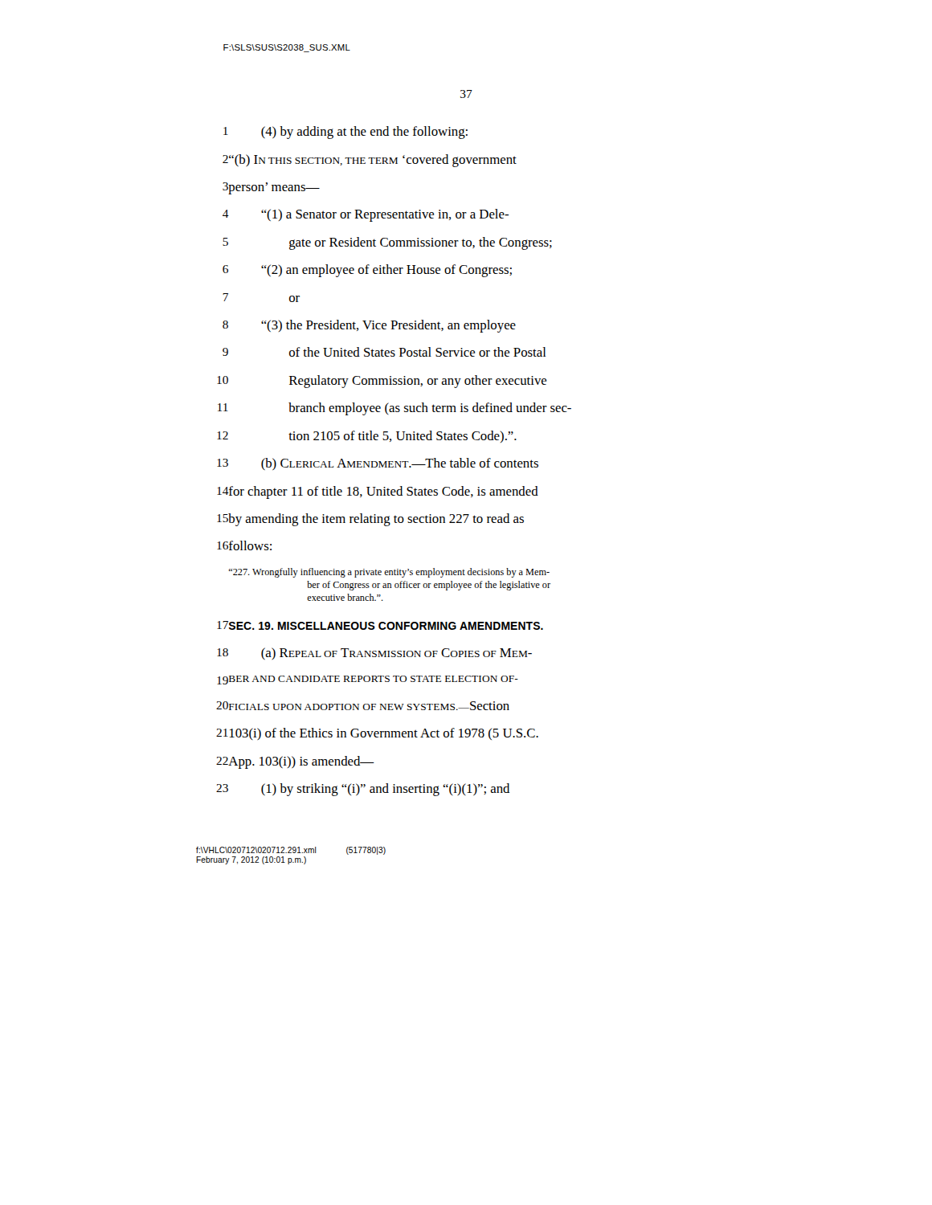F:\SLS\SUS\S2038_SUS.XML
37
| 1 | (4) by adding at the end the following: |
| 2 | “(b) I N THIS SECTION, THE TERM ‘covered government |
| 3 | person’ means— |
| 4 | “(1) a Senator or Representative in, or a Dele- |
| 5 | gate or Resident Commissioner to, the Congress; |
| 6 | “(2) an employee of either House of Congress; |
| 7 | or |
| 8 | “(3) the President, Vice President, an employee |
| 9 | of the United States Postal Service or the Postal |
| 10 | Regulatory Commission, or any other executive |
| 11 | branch employee (as such term is defined under sec- |
| 12 | tion 2105 of title 5, United States Code).”. |
| 13 | (b) C LERICAL A MENDMENT .—The table of contents |
| 14 | for chapter 11 of title 18, United States Code, is amended |
| 15 | by amending the item relating to section 227 to read as |
| 16 | follows: |
“227. Wrongfully influencing a private entity’s employment decisions by a Mem-ber of Congress or an officer or employee of the legislative or executive branch.”.
| 17 | SEC. 19. MISCELLANEOUS CONFORMING AMENDMENTS. |
| 18 | (a) R EPEAL OF T RANSMISSION OF C OPIES OF M EM - |
| 19 | BER AND CANDIDATE REPORTS TO STATE ELECTION OF- |
| 20 | FICIALS UPON ADOPTION OF NEW SYSTEMS.— Section |
| 21 | 103(i) of the Ethics in Government Act of 1978 (5 U.S.C. |
| 22 | App. 103(i)) is amended— |
| 23 | (1) by striking “(i)” and inserting “(i)(1)”; and |
f:\VHLC\020712\020712.291.xml (517780|3)
February 7, 2012 (10:01 p.m.)